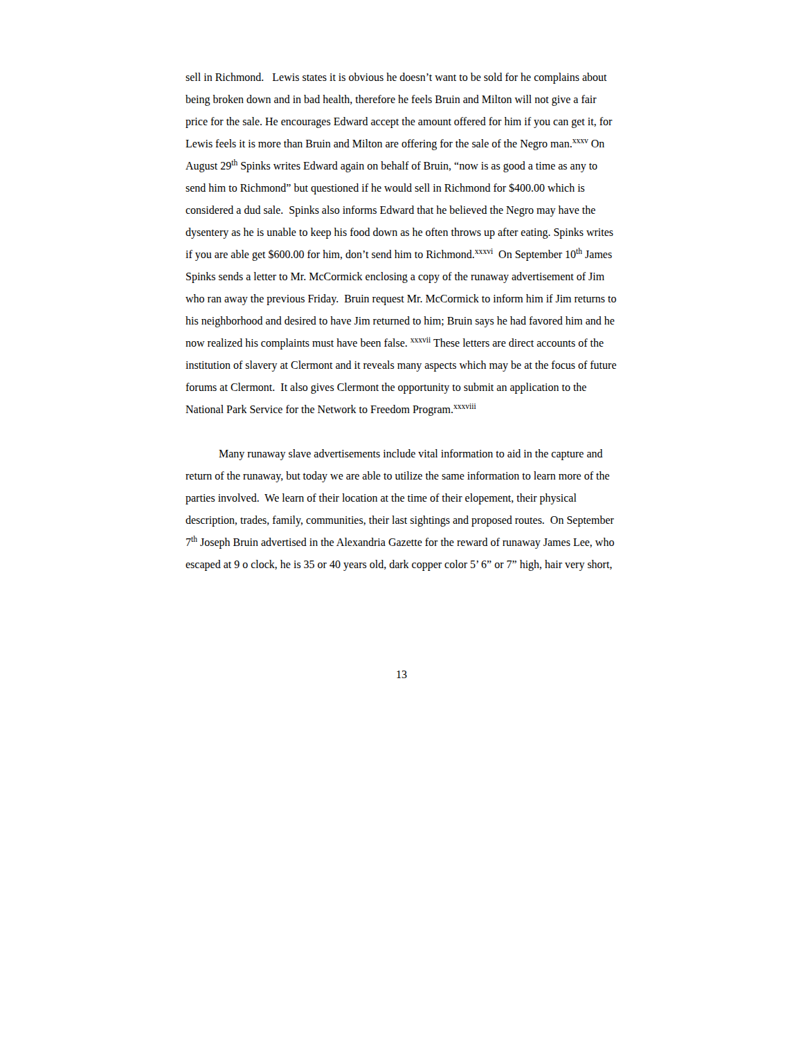sell in Richmond. Lewis states it is obvious he doesn’t want to be sold for he complains about being broken down and in bad health, therefore he feels Bruin and Milton will not give a fair price for the sale. He encourages Edward accept the amount offered for him if you can get it, for Lewis feels it is more than Bruin and Milton are offering for the sale of the Negro man.xxxv On August 29th Spinks writes Edward again on behalf of Bruin, “now is as good a time as any to send him to Richmond” but questioned if he would sell in Richmond for $400.00 which is considered a dud sale. Spinks also informs Edward that he believed the Negro may have the dysentery as he is unable to keep his food down as he often throws up after eating. Spinks writes if you are able get $600.00 for him, don’t send him to Richmond.xxxvi On September 10th James Spinks sends a letter to Mr. McCormick enclosing a copy of the runaway advertisement of Jim who ran away the previous Friday. Bruin request Mr. McCormick to inform him if Jim returns to his neighborhood and desired to have Jim returned to him; Bruin says he had favored him and he now realized his complaints must have been false. xxxvii These letters are direct accounts of the institution of slavery at Clermont and it reveals many aspects which may be at the focus of future forums at Clermont. It also gives Clermont the opportunity to submit an application to the National Park Service for the Network to Freedom Program.xxxviii
Many runaway slave advertisements include vital information to aid in the capture and return of the runaway, but today we are able to utilize the same information to learn more of the parties involved. We learn of their location at the time of their elopement, their physical description, trades, family, communities, their last sightings and proposed routes. On September 7th Joseph Bruin advertised in the Alexandria Gazette for the reward of runaway James Lee, who escaped at 9 o clock, he is 35 or 40 years old, dark copper color 5’ 6” or 7” high, hair very short,
13